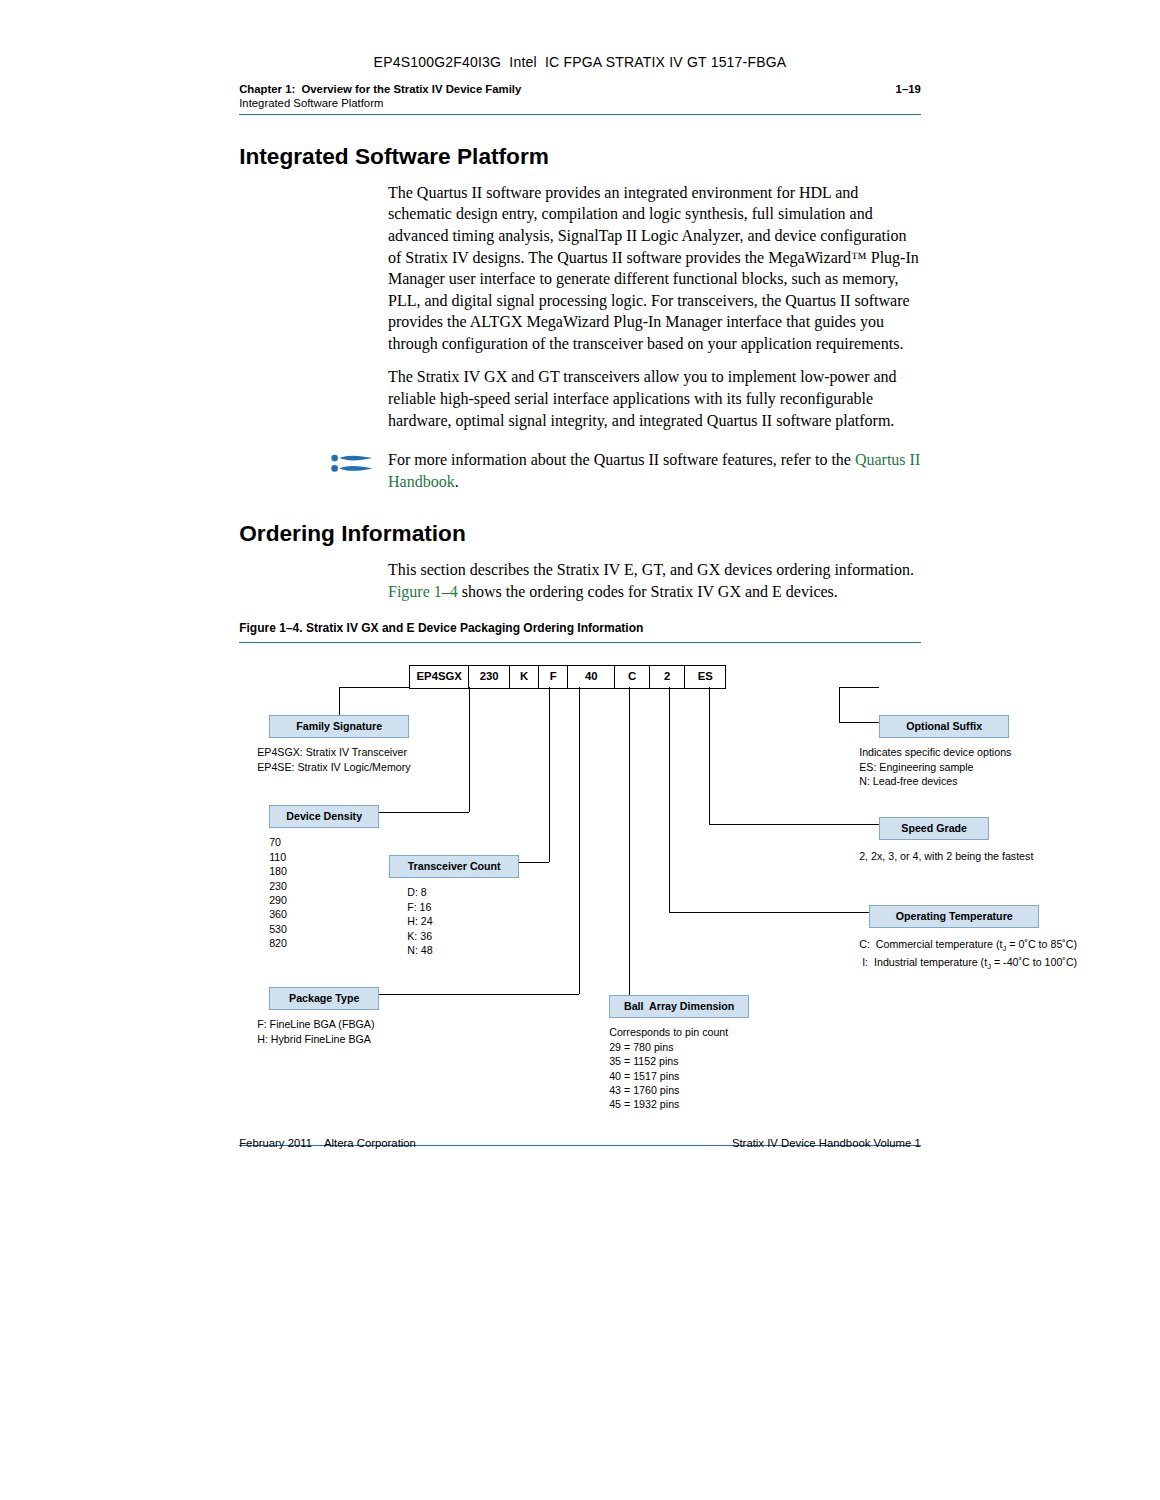EP4S100G2F40I3G Intel IC FPGA STRATIX IV GT 1517-FBGA
Chapter 1: Overview for the Stratix IV Device Family
Integrated Software Platform
1–19
Integrated Software Platform
The Quartus II software provides an integrated environment for HDL and schematic design entry, compilation and logic synthesis, full simulation and advanced timing analysis, SignalTap II Logic Analyzer, and device configuration of Stratix IV designs. The Quartus II software provides the MegaWizard™ Plug-In Manager user interface to generate different functional blocks, such as memory, PLL, and digital signal processing logic. For transceivers, the Quartus II software provides the ALTGX MegaWizard Plug-In Manager interface that guides you through configuration of the transceiver based on your application requirements.
The Stratix IV GX and GT transceivers allow you to implement low-power and reliable high-speed serial interface applications with its fully reconfigurable hardware, optimal signal integrity, and integrated Quartus II software platform.
For more information about the Quartus II software features, refer to the Quartus II Handbook.
Ordering Information
This section describes the Stratix IV E, GT, and GX devices ordering information. Figure 1–4 shows the ordering codes for Stratix IV GX and E devices.
Figure 1–4. Stratix IV GX and E Device Packaging Ordering Information
EP4SGX
230
K
F
40
C
2
ES
Family Signature
EP4SGX: Stratix IV Transceiver
EP4SE: Stratix IV Logic/Memory
Device Density
70
110
180
230
290
360
530
820
Transceiver Count
D: 8
F: 16
H: 24
K: 36
N: 48
Package Type
F: FineLine BGA (FBGA)
H: Hybrid FineLine BGA
Ball Array Dimension
Corresponds to pin count
29 = 780 pins
35 = 1152 pins
40 = 1517 pins
43 = 1760 pins
45 = 1932 pins
Optional Suffix
Indicates specific device options
ES: Engineering sample
N: Lead-free devices
Speed Grade
2, 2x, 3, or 4, with 2 being the fastest
Operating Temperature
C: Commercial temperature (tJ = 0˚C to 85˚C)
I: Industrial temperature (tJ = -40˚C to 100˚C)
February 2011 Altera Corporation
Stratix IV Device Handbook Volume 1